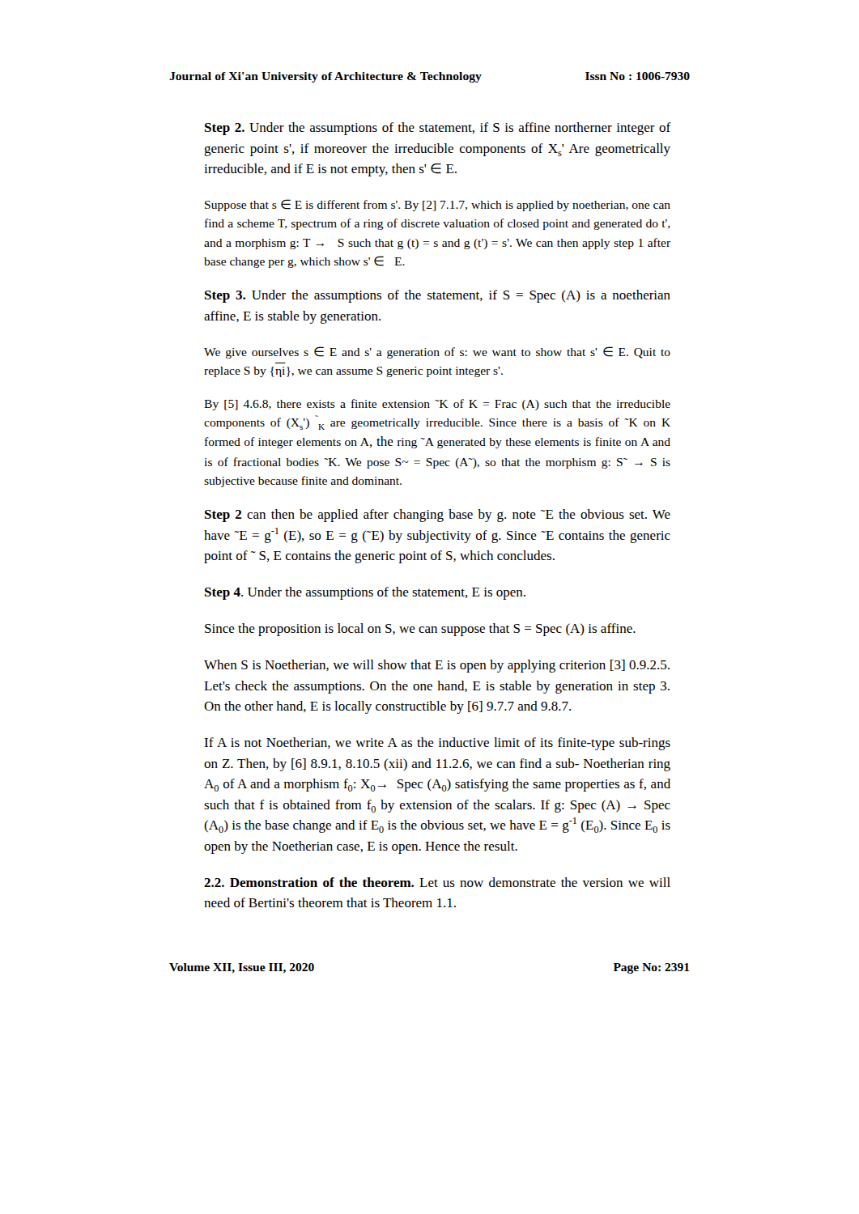Journal of Xi'an University of Architecture & Technology Issn No : 1006-7930
Step 2. Under the assumptions of the statement, if S is affine northerner integer of generic point s', if moreover the irreducible components of Xs' Are geometrically irreducible, and if E is not empty, then s' ∈ E.
Suppose that s ∈ E is different from s'. By [2] 7.1.7, which is applied by noetherian, one can find a scheme T, spectrum of a ring of discrete valuation of closed point and generated do t', and a morphism g: T → S such that g (t) = s and g (t') = s'. We can then apply step 1 after base change per g, which show s' ∈ E.
Step 3. Under the assumptions of the statement, if S = Spec (A) is a noetherian affine, E is stable by generation.
We give ourselves s ∈ E and s' a generation of s: we want to show that s' ∈ E. Quit to replace S by {ηi}, we can assume S generic point integer s'.
By [5] 4.6.8, there exists a finite extension ˜K of K = Frac (A) such that the irreducible components of (Xs') ˜K are geometrically irreducible. Since there is a basis of ˜K on K formed of integer elements on A, the ring ˜A generated by these elements is finite on A and is of fractional bodies ˜K. We pose S~ = Spec (A˜), so that the morphism g: S˜ → S is subjective because finite and dominant.
Step 2 can then be applied after changing base by g. note ˜E the obvious set. We have ˜E = g-1 (E), so E = g (˜E) by subjectivity of g. Since ˜E contains the generic point of ˜ S, E contains the generic point of S, which concludes.
Step 4. Under the assumptions of the statement, E is open.
Since the proposition is local on S, we can suppose that S = Spec (A) is affine.
When S is Noetherian, we will show that E is open by applying criterion [3] 0.9.2.5. Let's check the assumptions. On the one hand, E is stable by generation in step 3. On the other hand, E is locally constructible by [6] 9.7.7 and 9.8.7.
If A is not Noetherian, we write A as the inductive limit of its finite-type sub-rings on Z. Then, by [6] 8.9.1, 8.10.5 (xii) and 11.2.6, we can find a sub- Noetherian ring A0 of A and a morphism f0: X0→ Spec (A0) satisfying the same properties as f, and such that f is obtained from f0 by extension of the scalars. If g: Spec (A) → Spec (A0) is the base change and if E0 is the obvious set, we have E = g-1 (E0). Since E0 is open by the Noetherian case, E is open. Hence the result.
2.2. Demonstration of the theorem. Let us now demonstrate the version we will need of Bertini's theorem that is Theorem 1.1.
Volume XII, Issue III, 2020 Page No: 2391